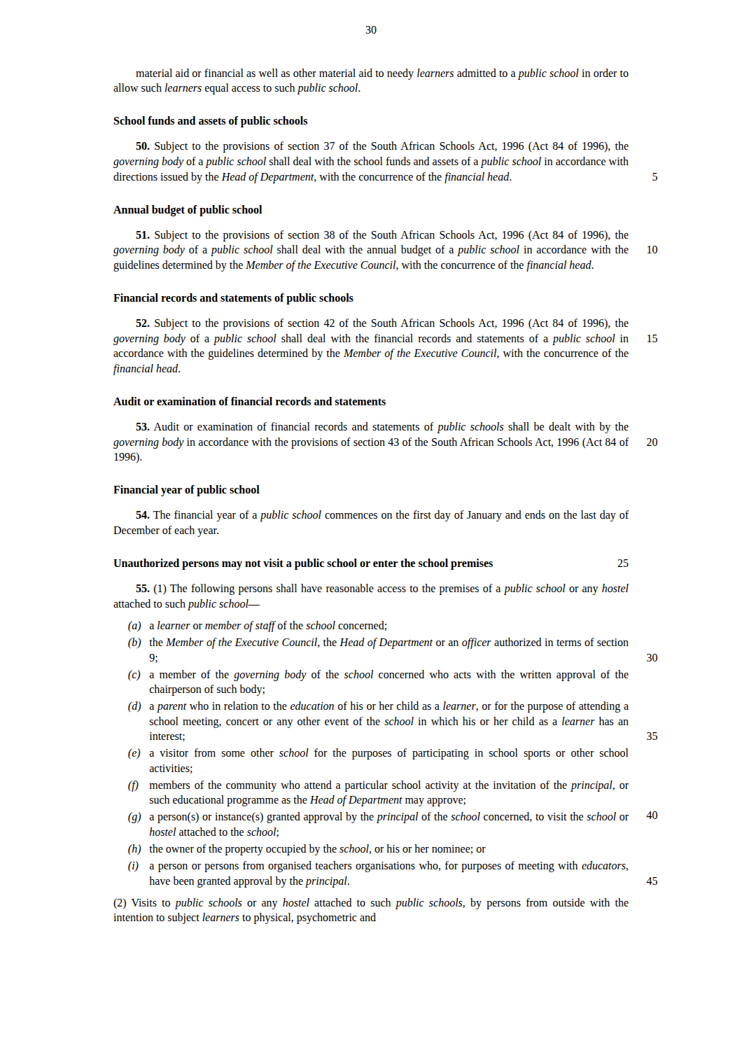30
material aid or financial as well as other material aid to needy learners admitted to a public school in order to allow such learners equal access to such public school.
School funds and assets of public schools
5
50. Subject to the provisions of section 37 of the South African Schools Act, 1996 (Act 84 of 1996), the governing body of a public school shall deal with the school funds and assets of a public school in accordance with directions issued by the Head of Department, with the concurrence of the financial head.
Annual budget of public school
10
51. Subject to the provisions of section 38 of the South African Schools Act, 1996 (Act 84 of 1996), the governing body of a public school shall deal with the annual budget of a public school in accordance with the guidelines determined by the Member of the Executive Council, with the concurrence of the financial head.
Financial records and statements of public schools
15
52. Subject to the provisions of section 42 of the South African Schools Act, 1996 (Act 84 of 1996), the governing body of a public school shall deal with the financial records and statements of a public school in accordance with the guidelines determined by the Member of the Executive Council, with the concurrence of the financial head.
Audit or examination of financial records and statements
20
53. Audit or examination of financial records and statements of public schools shall be dealt with by the governing body in accordance with the provisions of section 43 of the South African Schools Act, 1996 (Act 84 of 1996).
Financial year of public school
54. The financial year of a public school commences on the first day of January and ends on the last day of December of each year.
Unauthorized persons may not visit a public school or enter the school premises 25
55. (1) The following persons shall have reasonable access to the premises of a public school or any hostel attached to such public school—
(a) a learner or member of staff of the school concerned;
(b) the Member of the Executive Council, the Head of Department or an officer authorized in terms of section 9; 30
(c) a member of the governing body of the school concerned who acts with the written approval of the chairperson of such body;
(d) a parent who in relation to the education of his or her child as a learner, or for the purpose of attending a school meeting, concert or any other event of the school in which his or her child as a learner has an interest; 35
(e) a visitor from some other school for the purposes of participating in school sports or other school activities;
(f) members of the community who attend a particular school activity at the invitation of the principal, or such educational programme as the Head of Department may approve; 40
(g) a person(s) or instance(s) granted approval by the principal of the school concerned, to visit the school or hostel attached to the school;
(h) the owner of the property occupied by the school, or his or her nominee; or
(i) a person or persons from organised teachers organisations who, for purposes of meeting with educators, have been granted approval by the principal. 45
(2) Visits to public schools or any hostel attached to such public schools, by persons from outside with the intention to subject learners to physical, psychometric and